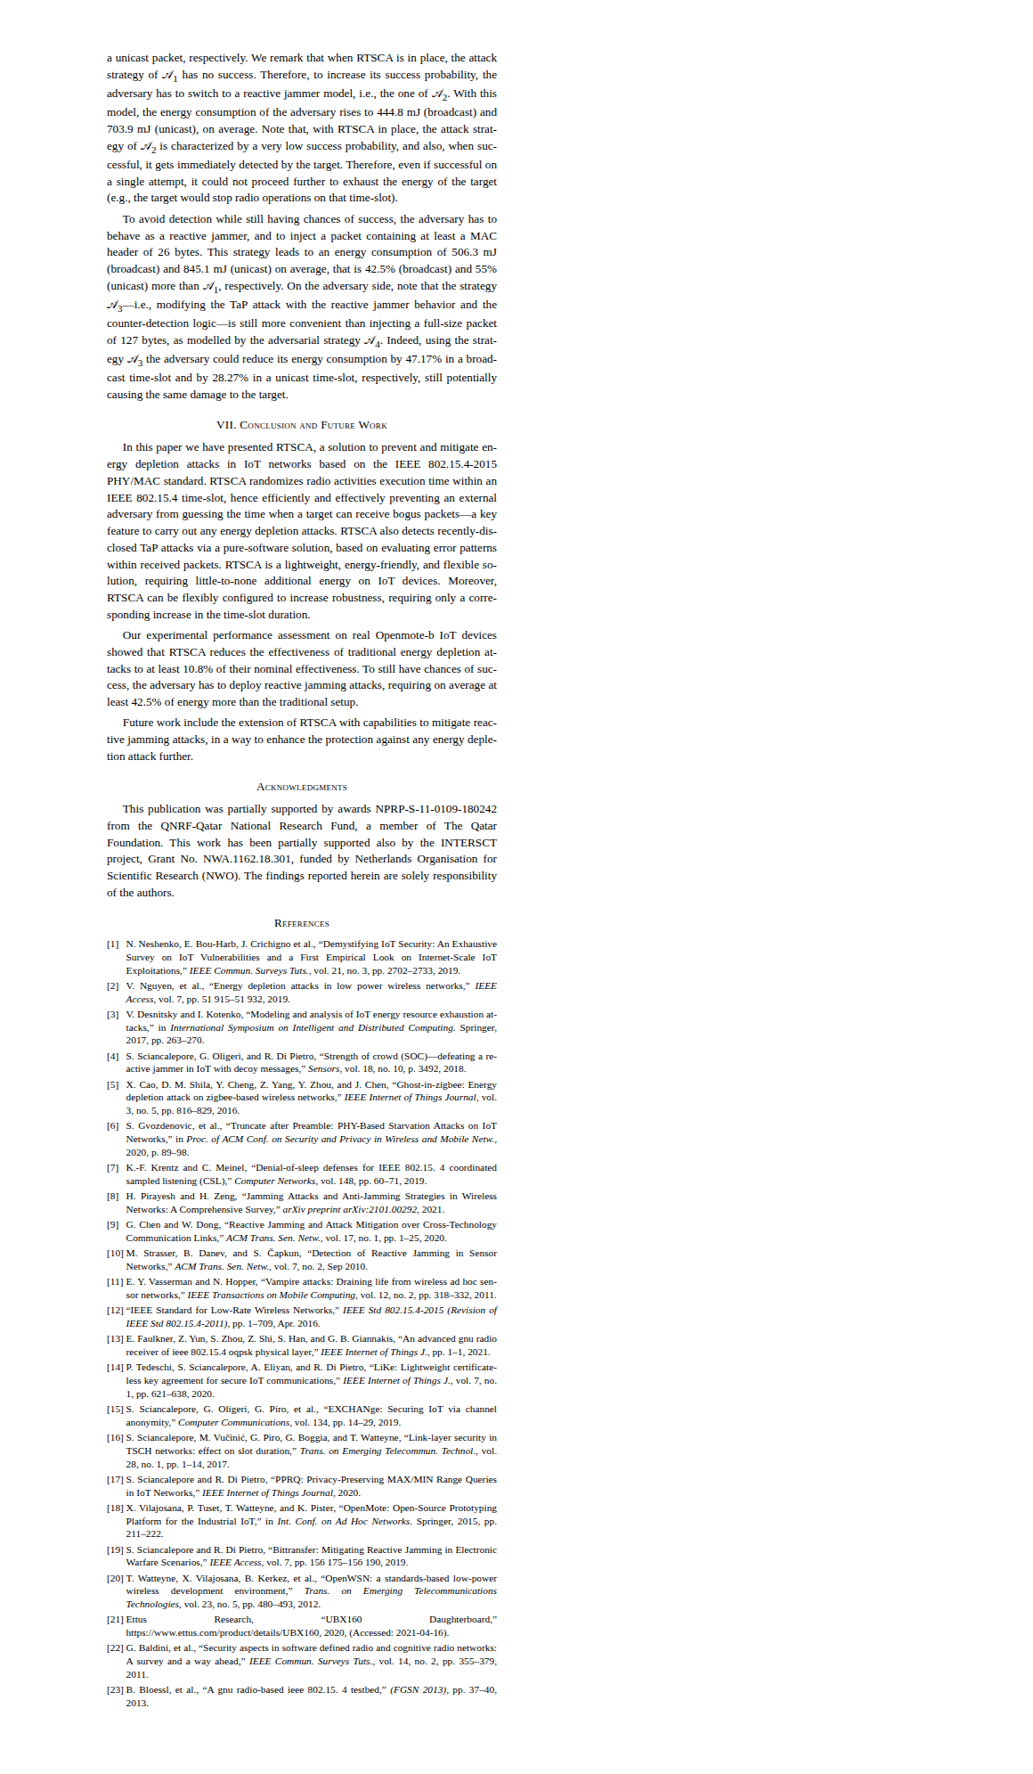a unicast packet, respectively. We remark that when RTSCA is in place, the attack strategy of 𝒜1 has no success. Therefore, to increase its success probability, the adversary has to switch to a reactive jammer model, i.e., the one of 𝒜2. With this model, the energy consumption of the adversary rises to 444.8 mJ (broadcast) and 703.9 mJ (unicast), on average. Note that, with RTSCA in place, the attack strategy of 𝒜2 is characterized by a very low success probability, and also, when successful, it gets immediately detected by the target. Therefore, even if successful on a single attempt, it could not proceed further to exhaust the energy of the target (e.g., the target would stop radio operations on that time-slot).
To avoid detection while still having chances of success, the adversary has to behave as a reactive jammer, and to inject a packet containing at least a MAC header of 26 bytes. This strategy leads to an energy consumption of 506.3 mJ (broadcast) and 845.1 mJ (unicast) on average, that is 42.5% (broadcast) and 55% (unicast) more than 𝒜1, respectively. On the adversary side, note that the strategy 𝒜3—i.e., modifying the TaP attack with the reactive jammer behavior and the counter-detection logic—is still more convenient than injecting a full-size packet of 127 bytes, as modelled by the adversarial strategy 𝒜4. Indeed, using the strategy 𝒜3 the adversary could reduce its energy consumption by 47.17% in a broadcast time-slot and by 28.27% in a unicast time-slot, respectively, still potentially causing the same damage to the target.
VII. Conclusion and Future Work
In this paper we have presented RTSCA, a solution to prevent and mitigate energy depletion attacks in IoT networks based on the IEEE 802.15.4-2015 PHY/MAC standard. RTSCA randomizes radio activities execution time within an IEEE 802.15.4 time-slot, hence efficiently and effectively preventing an external adversary from guessing the time when a target can receive bogus packets—a key feature to carry out any energy depletion attacks. RTSCA also detects recently-disclosed TaP attacks via a pure-software solution, based on evaluating error patterns within received packets. RTSCA is a lightweight, energy-friendly, and flexible solution, requiring little-to-none additional energy on IoT devices. Moreover, RTSCA can be flexibly configured to increase robustness, requiring only a corresponding increase in the time-slot duration.
Our experimental performance assessment on real Openmote-b IoT devices showed that RTSCA reduces the effectiveness of traditional energy depletion attacks to at least 10.8% of their nominal effectiveness. To still have chances of success, the adversary has to deploy reactive jamming attacks, requiring on average at least 42.5% of energy more than the traditional setup.
Future work include the extension of RTSCA with capabilities to mitigate reactive jamming attacks, in a way to enhance the protection against any energy depletion attack further.
Acknowledgments
This publication was partially supported by awards NPRP-S-11-0109-180242 from the QNRF-Qatar National Research Fund, a member of The Qatar Foundation. This work has been partially supported also by the INTERSCT project, Grant No. NWA.1162.18.301, funded by Netherlands Organisation for Scientific Research (NWO). The findings reported herein are solely responsibility of the authors.
References
[1] N. Neshenko, E. Bou-Harb, J. Crichigno et al., “Demystifying IoT Security: An Exhaustive Survey on IoT Vulnerabilities and a First Empirical Look on Internet-Scale IoT Exploitations,” IEEE Commun. Surveys Tuts., vol. 21, no. 3, pp. 2702–2733, 2019.
[2] V. Nguyen, et al., “Energy depletion attacks in low power wireless networks,” IEEE Access, vol. 7, pp. 51 915–51 932, 2019.
[3] V. Desnitsky and I. Kotenko, “Modeling and analysis of IoT energy resource exhaustion attacks,” in International Symposium on Intelligent and Distributed Computing. Springer, 2017, pp. 263–270.
[4] S. Sciancalepore, G. Oligeri, and R. Di Pietro, “Strength of crowd (SOC)—defeating a reactive jammer in IoT with decoy messages,” Sensors, vol. 18, no. 10, p. 3492, 2018.
[5] X. Cao, D. M. Shila, Y. Cheng, Z. Yang, Y. Zhou, and J. Chen, “Ghost-in-zigbee: Energy depletion attack on zigbee-based wireless networks,” IEEE Internet of Things Journal, vol. 3, no. 5, pp. 816–829, 2016.
[6] S. Gvozdenovic, et al., “Truncate after Preamble: PHY-Based Starvation Attacks on IoT Networks,” in Proc. of ACM Conf. on Security and Privacy in Wireless and Mobile Netw., 2020, p. 89–98.
[7] K.-F. Krentz and C. Meinel, “Denial-of-sleep defenses for IEEE 802.15. 4 coordinated sampled listening (CSL),” Computer Networks, vol. 148, pp. 60–71, 2019.
[8] H. Pirayesh and H. Zeng, “Jamming Attacks and Anti-Jamming Strategies in Wireless Networks: A Comprehensive Survey,” arXiv preprint arXiv:2101.00292, 2021.
[9] G. Chen and W. Dong, “Reactive Jamming and Attack Mitigation over Cross-Technology Communication Links,” ACM Trans. Sen. Netw., vol. 17, no. 1, pp. 1–25, 2020.
[10] M. Strasser, B. Danev, and S. Čapkun, “Detection of Reactive Jamming in Sensor Networks,” ACM Trans. Sen. Netw., vol. 7, no. 2, Sep 2010.
[11] E. Y. Vasserman and N. Hopper, “Vampire attacks: Draining life from wireless ad hoc sensor networks,” IEEE Transactions on Mobile Computing, vol. 12, no. 2, pp. 318–332, 2011.
[12] “IEEE Standard for Low-Rate Wireless Networks,” IEEE Std 802.15.4-2015 (Revision of IEEE Std 802.15.4-2011), pp. 1–709, Apr. 2016.
[13] E. Faulkner, Z. Yun, S. Zhou, Z. Shi, S. Han, and G. B. Giannakis, “An advanced gnu radio receiver of ieee 802.15.4 oqpsk physical layer,” IEEE Internet of Things J., pp. 1–1, 2021.
[14] P. Tedeschi, S. Sciancalepore, A. Eliyan, and R. Di Pietro, “LiKe: Lightweight certificateless key agreement for secure IoT communications,” IEEE Internet of Things J., vol. 7, no. 1, pp. 621–638, 2020.
[15] S. Sciancalepore, G. Oligeri, G. Piro, et al., “EXCHANge: Securing IoT via channel anonymity,” Computer Communications, vol. 134, pp. 14–29, 2019.
[16] S. Sciancalepore, M. Vučinić, G. Piro, G. Boggia, and T. Watteyne, “Link-layer security in TSCH networks: effect on slot duration,” Trans. on Emerging Telecommun. Technol., vol. 28, no. 1, pp. 1–14, 2017.
[17] S. Sciancalepore and R. Di Pietro, “PPRQ: Privacy-Preserving MAX/MIN Range Queries in IoT Networks,” IEEE Internet of Things Journal, 2020.
[18] X. Vilajosana, P. Tuset, T. Watteyne, and K. Pister, “OpenMote: Open-Source Prototyping Platform for the Industrial IoT,” in Int. Conf. on Ad Hoc Networks. Springer, 2015, pp. 211–222.
[19] S. Sciancalepore and R. Di Pietro, “Bittransfer: Mitigating Reactive Jamming in Electronic Warfare Scenarios,” IEEE Access, vol. 7, pp. 156 175–156 190, 2019.
[20] T. Watteyne, X. Vilajosana, B. Kerkez, et al., “OpenWSN: a standards-based low-power wireless development environment,” Trans. on Emerging Telecommunications Technologies, vol. 23, no. 5, pp. 480–493, 2012.
[21] Ettus Research, “UBX160 Daughterboard,” https://www.ettus.com/product/details/UBX160, 2020, (Accessed: 2021-04-16).
[22] G. Baldini, et al., “Security aspects in software defined radio and cognitive radio networks: A survey and a way ahead,” IEEE Commun. Surveys Tuts., vol. 14, no. 2, pp. 355–379, 2011.
[23] B. Bloessl, et al., “A gnu radio-based ieee 802.15. 4 testbed,” (FGSN 2013), pp. 37–40, 2013.